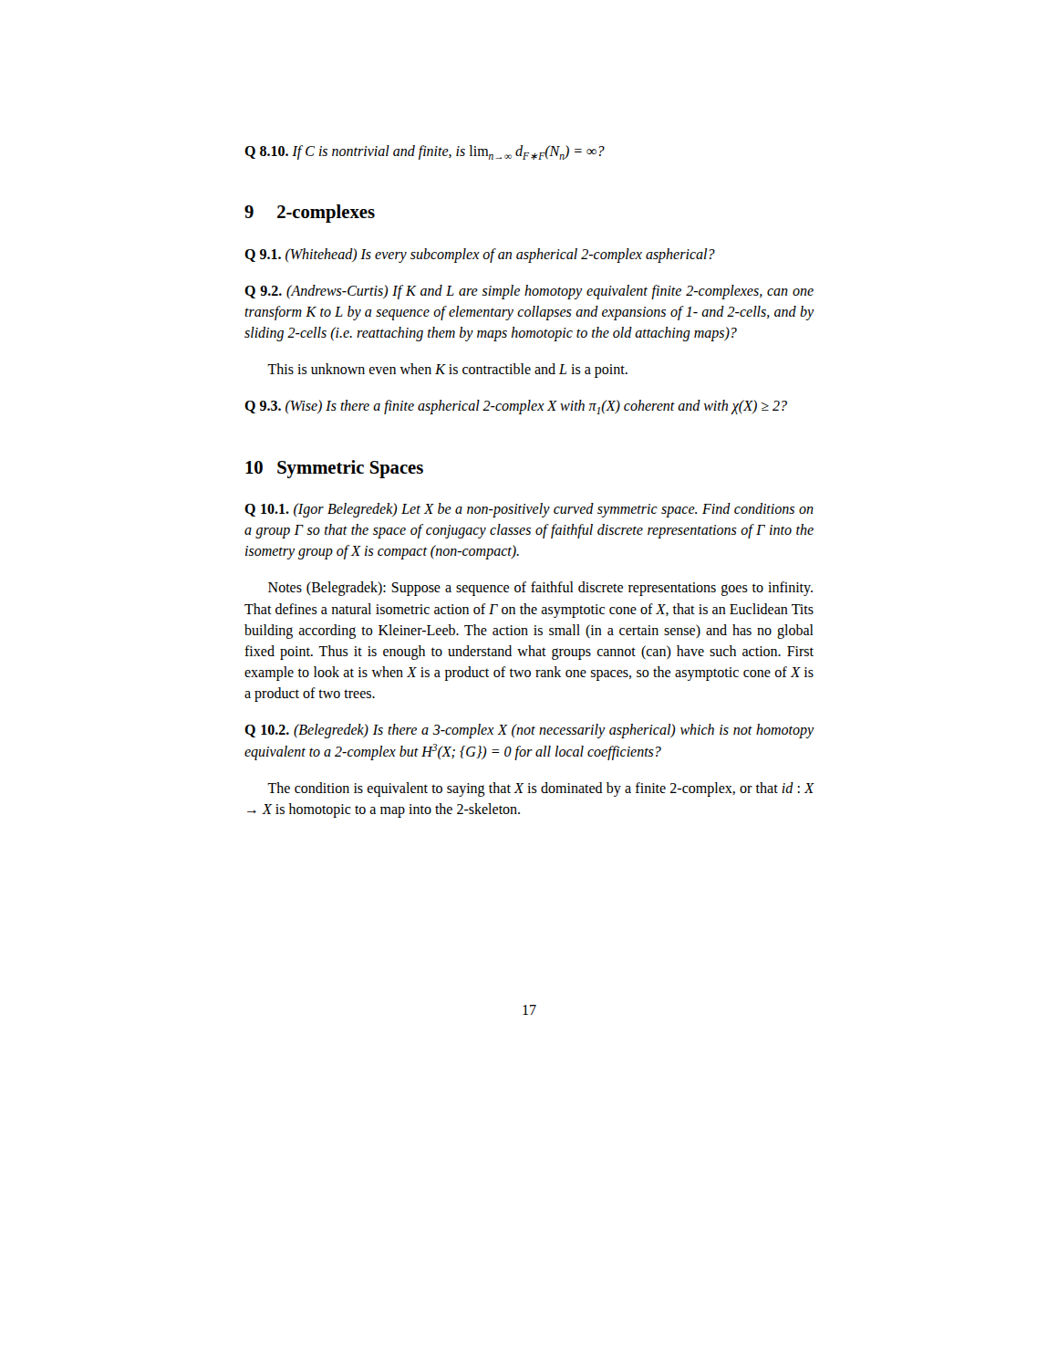Q 8.10. If C is nontrivial and finite, is limn→∞ dF∗F(Nn) = ∞?
92-complexes
Q 9.1. (Whitehead) Is every subcomplex of an aspherical 2-complex aspherical?
Q 9.2. (Andrews-Curtis) If K and L are simple homotopy equivalent finite 2-complexes, can one transform K to L by a sequence of elementary collapses and expansions of 1- and 2-cells, and by sliding 2-cells (i.e. reattaching them by maps homotopic to the old attaching maps)?
This is unknown even when K is contractible and L is a point.
Q 9.3. (Wise) Is there a finite aspherical 2-complex X with π1(X) coherent and with χ(X) ≥ 2?
10 Symmetric Spaces
Q 10.1. (Igor Belegredek) Let X be a non-positively curved symmetric space. Find conditions on a group Γ so that the space of conjugacy classes of faithful discrete representations of Γ into the isometry group of X is compact (non-compact).
Notes (Belegradek): Suppose a sequence of faithful discrete representations goes to infinity. That defines a natural isometric action of Γ on the asymptotic cone of X, that is an Euclidean Tits building according to Kleiner-Leeb. The action is small (in a certain sense) and has no global fixed point. Thus it is enough to understand what groups cannot (can) have such action. First example to look at is when X is a product of two rank one spaces, so the asymptotic cone of X is a product of two trees.
Q 10.2. (Belegredek) Is there a 3-complex X (not necessarily aspherical) which is not homotopy equivalent to a 2-complex but H3(X; {G}) = 0 for all local coefficients?
The condition is equivalent to saying that X is dominated by a finite 2-complex, or that id : X → X is homotopic to a map into the 2-skeleton.
17